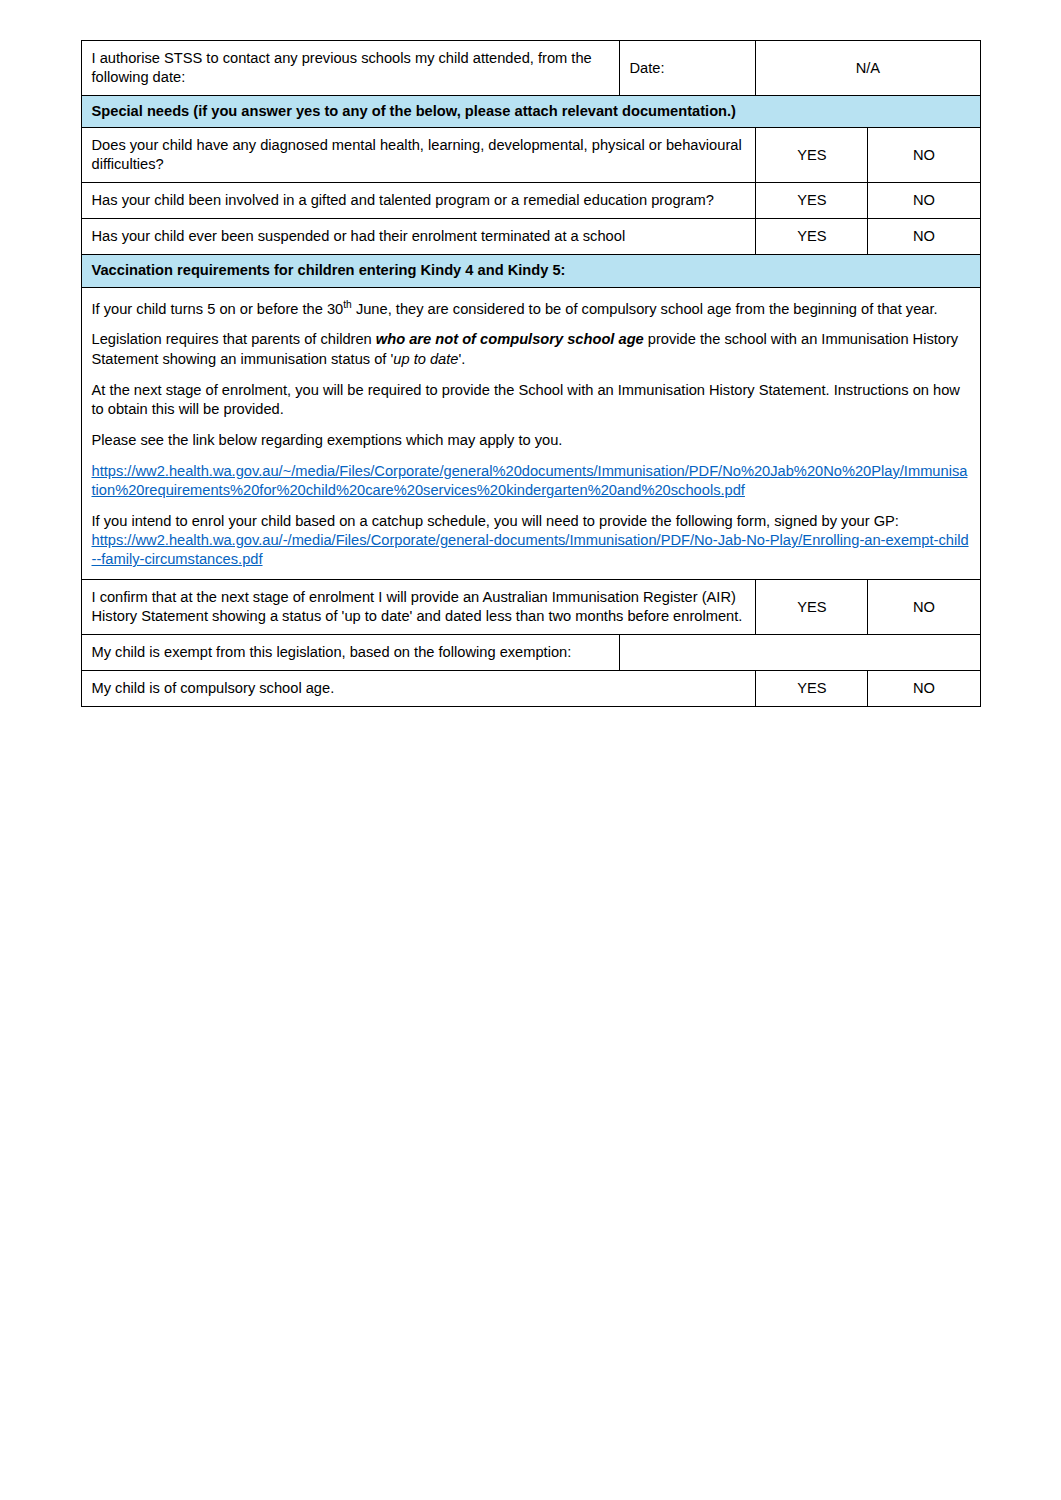| I authorise STSS to contact any previous schools my child attended, from the following date: | Date: | N/A |
| Special needs (if you answer yes to any of the below, please attach relevant documentation.) |
| Does your child have any diagnosed mental health, learning, developmental, physical or behavioural difficulties? | YES | NO |
| Has your child been involved in a gifted and talented program or a remedial education program? | YES | NO |
| Has your child ever been suspended or had their enrolment terminated at a school | YES | NO |
| Vaccination requirements for children entering Kindy 4 and Kindy 5: |
| If your child turns 5 on or before the 30 th June, they are considered to be of compulsory school age from the beginning of that year. Legislation requires that parents of children who are not of compulsory school age provide the school with an Immunisation History Statement showing an immunisation status of ' up to date '. At the next stage of enrolment, you will be required to provide the School with an Immunisation History Statement. Instructions on how to obtain this will be provided. Please see the link below regarding exemptions which may apply to you. https://ww2.health.wa.gov.au/~/media/Files/Corporate/general%20documents/Immunisation/PDF/No%20Jab%20No%20Play/Immunisation%20requirements%20for%20child%20care%20services%20kindergarten%20and%20schools.pdf If you intend to enrol your child based on a catchup schedule, you will need to provide the following form, signed by your GP: https://ww2.health.wa.gov.au/-/media/Files/Corporate/general-documents/Immunisation/PDF/No-Jab-No-Play/Enrolling-an-exempt-child--family-circumstances.pdf |
| I confirm that at the next stage of enrolment I will provide an Australian Immunisation Register (AIR) History Statement showing a status of 'up to date' and dated less than two months before enrolment. | YES | NO |
| My child is exempt from this legislation, based on the following exemption: | |
| My child is of compulsory school age. | YES | NO |